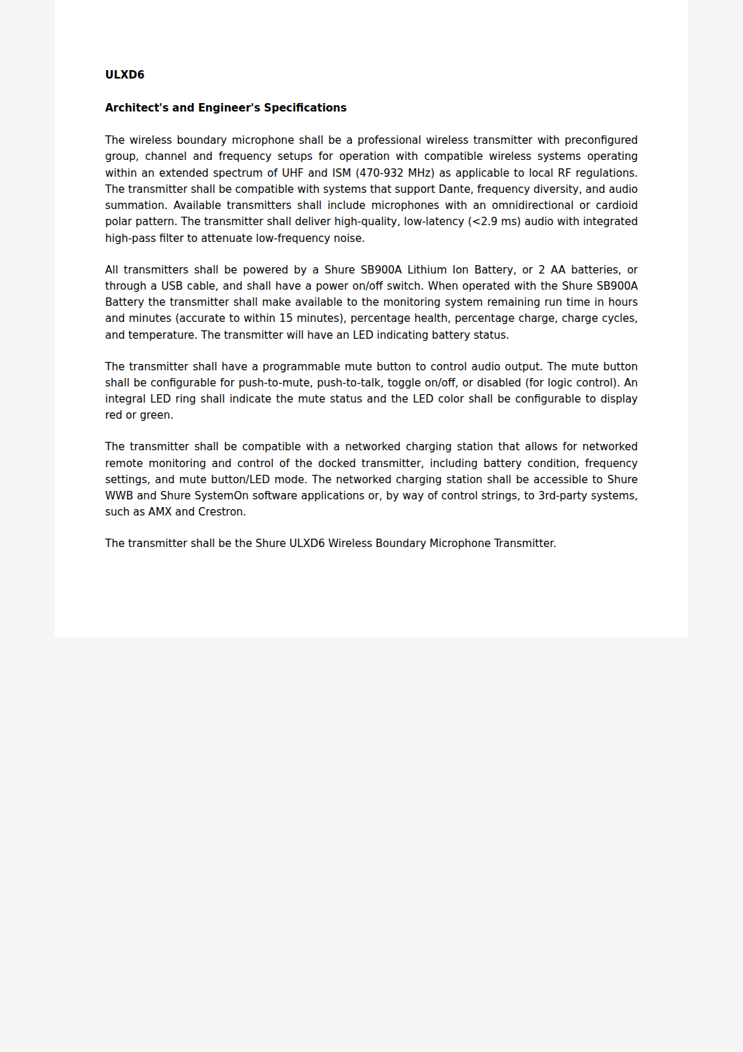ULXD6
Architect's and Engineer's Specifications
The wireless boundary microphone shall be a professional wireless transmitter with preconfigured group, channel and frequency setups for operation with compatible wireless systems operating within an extended spectrum of UHF and ISM (470-932 MHz) as applicable to local RF regulations. The transmitter shall be compatible with systems that support Dante, frequency diversity, and audio summation. Available transmitters shall include microphones with an omnidirectional or cardioid polar pattern. The transmitter shall deliver high-quality, low-latency (<2.9 ms) audio with integrated high-pass filter to attenuate low-frequency noise.
All transmitters shall be powered by a Shure SB900A Lithium Ion Battery, or 2 AA batteries, or through a USB cable, and shall have a power on/off switch. When operated with the Shure SB900A Battery the transmitter shall make available to the monitoring system remaining run time in hours and minutes (accurate to within 15 minutes), percentage health, percentage charge, charge cycles, and temperature. The transmitter will have an LED indicating battery status.
The transmitter shall have a programmable mute button to control audio output. The mute button shall be configurable for push-to-mute, push-to-talk, toggle on/off, or disabled (for logic control). An integral LED ring shall indicate the mute status and the LED color shall be configurable to display red or green.
The transmitter shall be compatible with a networked charging station that allows for networked remote monitoring and control of the docked transmitter, including battery condition, frequency settings, and mute button/LED mode. The networked charging station shall be accessible to Shure WWB and Shure SystemOn software applications or, by way of control strings, to 3rd-party systems, such as AMX and Crestron.
The transmitter shall be the Shure ULXD6 Wireless Boundary Microphone Transmitter.